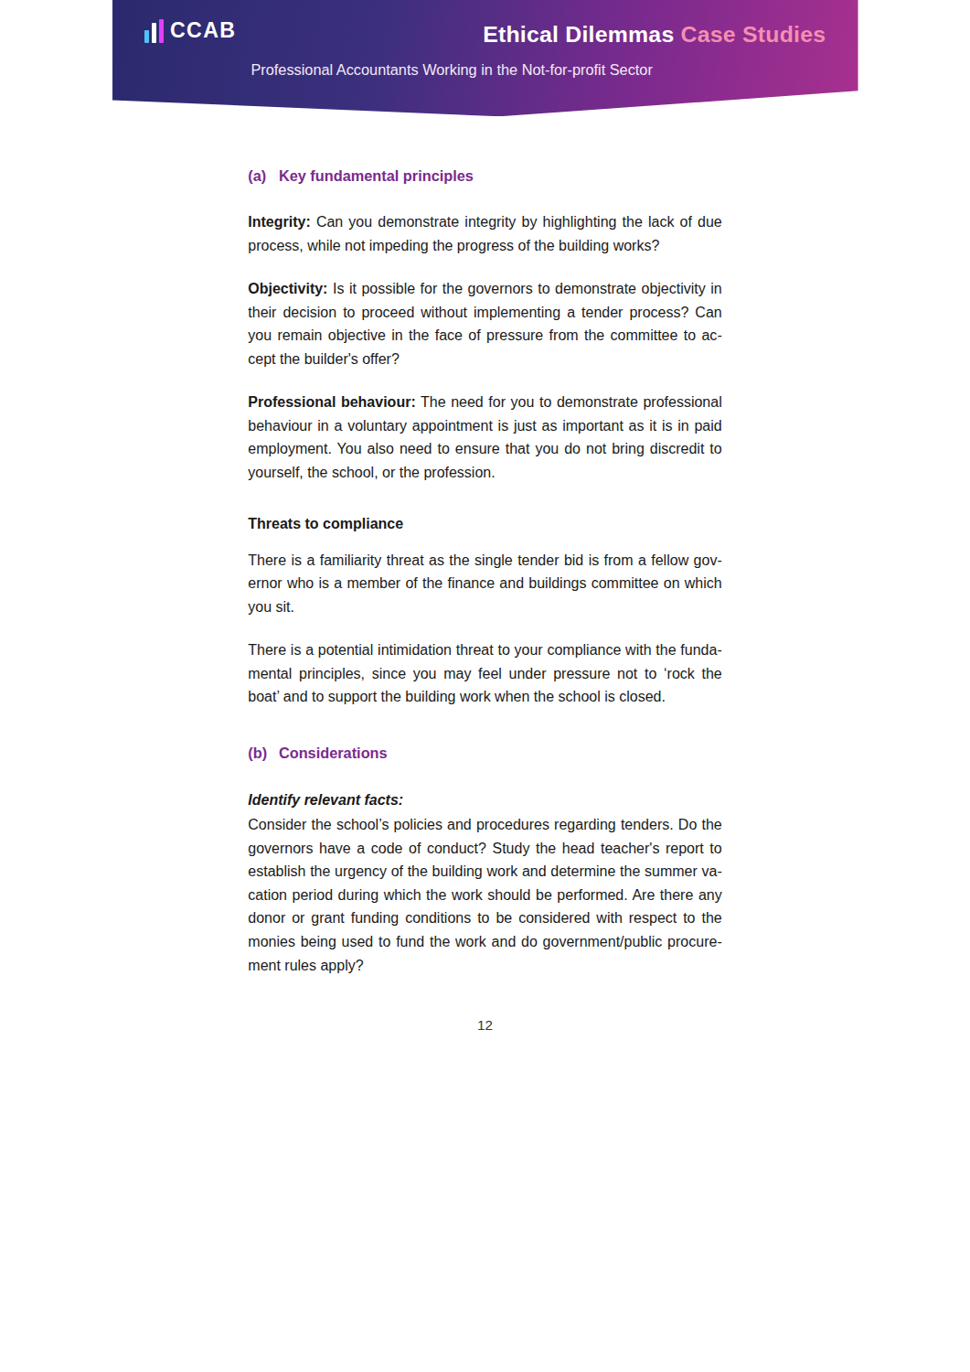CCAB
Ethical Dilemmas Case Studies
Professional Accountants Working in the Not-for-profit Sector
(a) Key fundamental principles
Integrity: Can you demonstrate integrity by highlighting the lack of due process, while not impeding the progress of the building works?
Objectivity: Is it possible for the governors to demonstrate objectivity in their decision to proceed without implementing a tender process? Can you remain objective in the face of pressure from the committee to accept the builder's offer?
Professional behaviour: The need for you to demonstrate professional behaviour in a voluntary appointment is just as important as it is in paid employment. You also need to ensure that you do not bring discredit to yourself, the school, or the profession.
Threats to compliance
There is a familiarity threat as the single tender bid is from a fellow governor who is a member of the finance and buildings committee on which you sit.
There is a potential intimidation threat to your compliance with the fundamental principles, since you may feel under pressure not to ‘rock the boat’ and to support the building work when the school is closed.
(b) Considerations
Identify relevant facts:
Consider the school’s policies and procedures regarding tenders. Do the governors have a code of conduct? Study the head teacher's report to establish the urgency of the building work and determine the summer vacation period during which the work should be performed. Are there any donor or grant funding conditions to be considered with respect to the monies being used to fund the work and do government/public procurement rules apply?
12